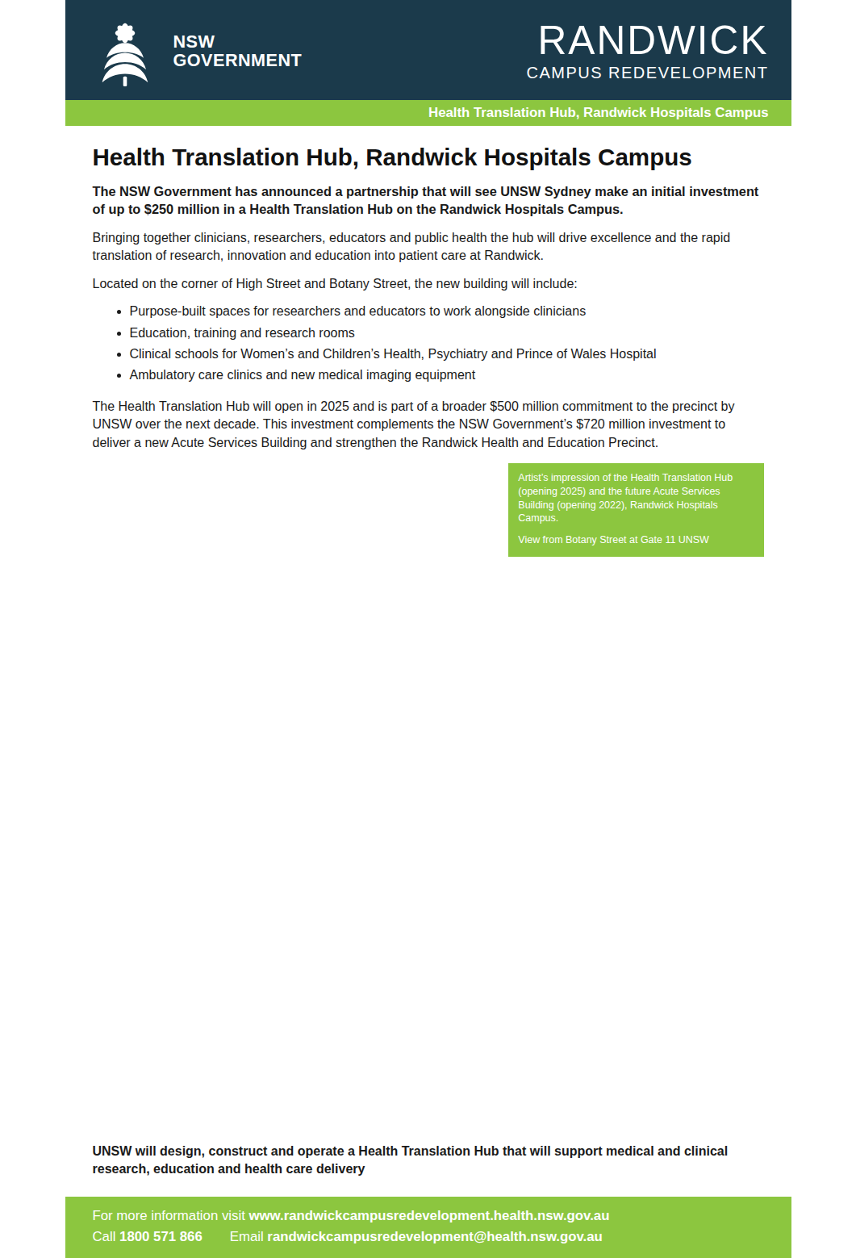NSW GOVERNMENT
RANDWICK
CAMPUS REDEVELOPMENT
Health Translation Hub, Randwick Hospitals Campus
Health Translation Hub, Randwick Hospitals Campus
The NSW Government has announced a partnership that will see UNSW Sydney make an initial investment of up to $250 million in a Health Translation Hub on the Randwick Hospitals Campus.
Bringing together clinicians, researchers, educators and public health the hub will drive excellence and the rapid translation of research, innovation and education into patient care at Randwick.
Located on the corner of High Street and Botany Street, the new building will include:
Purpose-built spaces for researchers and educators to work alongside clinicians
Education, training and research rooms
Clinical schools for Women’s and Children’s Health, Psychiatry and Prince of Wales Hospital
Ambulatory care clinics and new medical imaging equipment
The Health Translation Hub will open in 2025 and is part of a broader $500 million commitment to the precinct by UNSW over the next decade. This investment complements the NSW Government’s $720 million investment to deliver a new Acute Services Building and strengthen the Randwick Health and Education Precinct.
Artist’s impression of the Health Translation Hub (opening 2025) and the future Acute Services Building (opening 2022), Randwick Hospitals Campus.
View from Botany Street at Gate 11 UNSW
UNSW will design, construct and operate a Health Translation Hub that will support medical and clinical research, education and health care delivery
For more information visit www.randwickcampusredevelopment.health.nsw.gov.au
Call 1800 571 866 Email randwickcampusredevelopment@health.nsw.gov.au